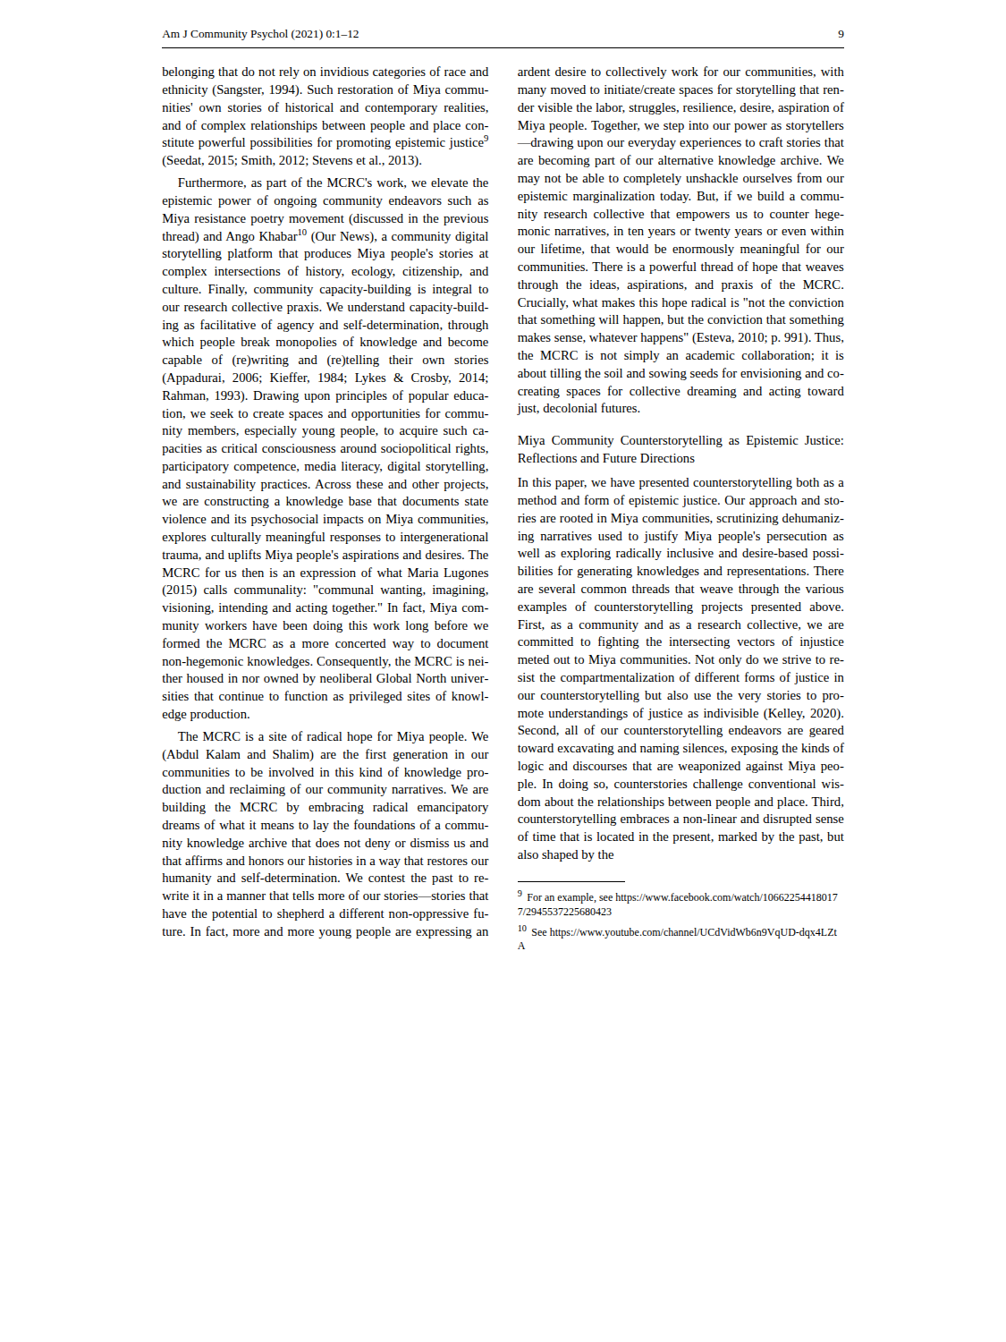Am J Community Psychol (2021) 0:1–12 9
belonging that do not rely on invidious categories of race and ethnicity (Sangster, 1994). Such restoration of Miya communities' own stories of historical and contemporary realities, and of complex relationships between people and place constitute powerful possibilities for promoting epistemic justice9 (Seedat, 2015; Smith, 2012; Stevens et al., 2013).
Furthermore, as part of the MCRC's work, we elevate the epistemic power of ongoing community endeavors such as Miya resistance poetry movement (discussed in the previous thread) and Ango Khabar10 (Our News), a community digital storytelling platform that produces Miya people's stories at complex intersections of history, ecology, citizenship, and culture. Finally, community capacity-building is integral to our research collective praxis. We understand capacity-building as facilitative of agency and self-determination, through which people break monopolies of knowledge and become capable of (re)writing and (re)telling their own stories (Appadurai, 2006; Kieffer, 1984; Lykes & Crosby, 2014; Rahman, 1993). Drawing upon principles of popular education, we seek to create spaces and opportunities for community members, especially young people, to acquire such capacities as critical consciousness around sociopolitical rights, participatory competence, media literacy, digital storytelling, and sustainability practices. Across these and other projects, we are constructing a knowledge base that documents state violence and its psychosocial impacts on Miya communities, explores culturally meaningful responses to intergenerational trauma, and uplifts Miya people's aspirations and desires. The MCRC for us then is an expression of what Maria Lugones (2015) calls communality: "communal wanting, imagining, visioning, intending and acting together." In fact, Miya community workers have been doing this work long before we formed the MCRC as a more concerted way to document non-hegemonic knowledges. Consequently, the MCRC is neither housed in nor owned by neoliberal Global North universities that continue to function as privileged sites of knowledge production.
The MCRC is a site of radical hope for Miya people. We (Abdul Kalam and Shalim) are the first generation in our communities to be involved in this kind of knowledge production and reclaiming of our community narratives. We are building the MCRC by embracing radical emancipatory dreams of what it means to lay the foundations of a community knowledge archive that does not deny or dismiss us and that affirms and honors our histories in a way that restores our humanity and self-determination. We contest the past to rewrite it in a manner that tells more of our stories—stories that have the potential to shepherd a different non-oppressive future. In fact, more and more young people are expressing an ardent desire to collectively work for our communities, with many moved to initiate/create spaces for storytelling that render visible the labor, struggles, resilience, desire, aspiration of Miya people. Together, we step into our power as storytellers—drawing upon our everyday experiences to craft stories that are becoming part of our alternative knowledge archive. We may not be able to completely unshackle ourselves from our epistemic marginalization today. But, if we build a community research collective that empowers us to counter hegemonic narratives, in ten years or twenty years or even within our lifetime, that would be enormously meaningful for our communities. There is a powerful thread of hope that weaves through the ideas, aspirations, and praxis of the MCRC. Crucially, what makes this hope radical is "not the conviction that something will happen, but the conviction that something makes sense, whatever happens" (Esteva, 2010; p. 991). Thus, the MCRC is not simply an academic collaboration; it is about tilling the soil and sowing seeds for envisioning and co-creating spaces for collective dreaming and acting toward just, decolonial futures.
Miya Community Counterstorytelling as Epistemic Justice: Reflections and Future Directions
In this paper, we have presented counterstorytelling both as a method and form of epistemic justice. Our approach and stories are rooted in Miya communities, scrutinizing dehumanizing narratives used to justify Miya people's persecution as well as exploring radically inclusive and desire-based possibilities for generating knowledges and representations. There are several common threads that weave through the various examples of counterstorytelling projects presented above. First, as a community and as a research collective, we are committed to fighting the intersecting vectors of injustice meted out to Miya communities. Not only do we strive to resist the compartmentalization of different forms of justice in our counterstorytelling but also use the very stories to promote understandings of justice as indivisible (Kelley, 2020). Second, all of our counterstorytelling endeavors are geared toward excavating and naming silences, exposing the kinds of logic and discourses that are weaponized against Miya people. In doing so, counterstories challenge conventional wisdom about the relationships between people and place. Third, counterstorytelling embraces a non-linear and disrupted sense of time that is located in the present, marked by the past, but also shaped by the
9 For an example, see https://www.facebook.com/watch/106622544180177/2945537225680423
10 See https://www.youtube.com/channel/UCdVidWb6n9VqUD-dqx4LZtA